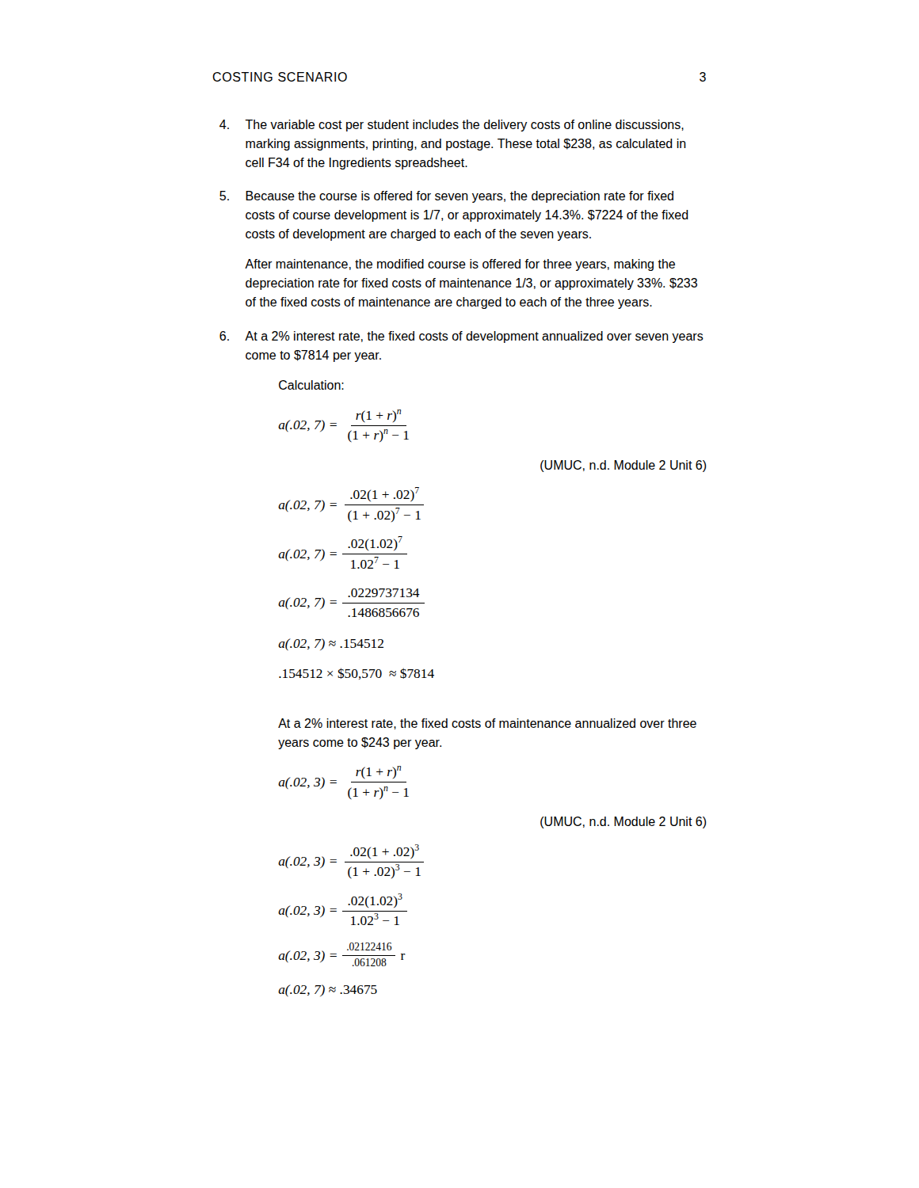Costing Scenario 3
The variable cost per student includes the delivery costs of online discussions, marking assignments, printing, and postage. These total $238, as calculated in cell F34 of the Ingredients spreadsheet.
Because the course is offered for seven years, the depreciation rate for fixed costs of course development is 1/7, or approximately 14.3%. $7224 of the fixed costs of development are charged to each of the seven years.
After maintenance, the modified course is offered for three years, making the depreciation rate for fixed costs of maintenance 1/3, or approximately 33%. $233 of the fixed costs of maintenance are charged to each of the three years.
At a 2% interest rate, the fixed costs of development annualized over seven years come to $7814 per year.
Calculation:
a(.02, 7) = r(1 + r)n (1 + r)n − 1
(UMUC, n.d. Module 2 Unit 6)
a(.02, 7) = .02(1 + .02)7 (1 + .02)7 − 1
a(.02, 7) = .02(1.02)7 1.027 − 1
a(.02, 7) = .0229737134 .1486856676
a(.02, 7) ≈ .154512
.154512 × $50,570 ≈ $7814
At a 2% interest rate, the fixed costs of maintenance annualized over three years come to $243 per year.
a(.02, 3) = r(1 + r)n (1 + r)n − 1
(UMUC, n.d. Module 2 Unit 6)
a(.02, 3) = .02(1 + .02)3 (1 + .02)3 − 1
a(.02, 3) = .02(1.02)3 1.023 − 1
a(.02, 3) = .02122416 .061208 r
a(.02, 7) ≈ .34675